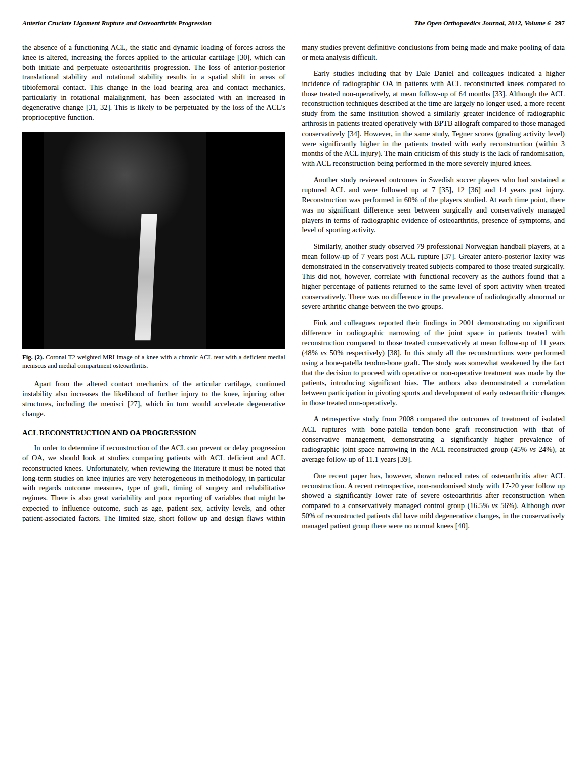Anterior Cruciate Ligament Rupture and Osteoarthritis Progression
The Open Orthopaedics Journal, 2012, Volume 6297
the absence of a functioning ACL, the static and dynamic loading of forces across the knee is altered, increasing the forces applied to the articular cartilage [30], which can both initiate and perpetuate osteoarthritis progression. The loss of anterior-posterior translational stability and rotational stability results in a spatial shift in areas of tibiofemoral contact. This change in the load bearing area and contact mechanics, particularly in rotational malalignment, has been associated with an increased in degenerative change [31, 32]. This is likely to be perpetuated by the loss of the ACL's proprioceptive function.
Fig. (2). Coronal T2 weighted MRI image of a knee with a chronic ACL tear with a deficient medial meniscus and medial compartment osteoarthritis.
Apart from the altered contact mechanics of the articular cartilage, continued instability also increases the likelihood of further injury to the knee, injuring other structures, including the menisci [27], which in turn would accelerate degenerative change.
ACL Reconstruction and OA Progression
In order to determine if reconstruction of the ACL can prevent or delay progression of OA, we should look at studies comparing patients with ACL deficient and ACL reconstructed knees. Unfortunately, when reviewing the literature it must be noted that long-term studies on knee injuries are very heterogeneous in methodology, in particular with regards outcome measures, type of graft, timing of surgery and rehabilitative regimes. There is also great variability and poor reporting of variables that might be expected to influence outcome, such as age, patient sex, activity levels, and other patient-associated factors. The limited size, short follow up and design flaws within many studies prevent definitive conclusions from being made and make pooling of data or meta analysis difficult.
Early studies including that by Dale Daniel and colleagues indicated a higher incidence of radiographic OA in patients with ACL reconstructed knees compared to those treated non-operatively, at mean follow-up of 64 months [33]. Although the ACL reconstruction techniques described at the time are largely no longer used, a more recent study from the same institution showed a similarly greater incidence of radiographic arthrosis in patients treated operatively with BPTB allograft compared to those managed conservatively [34]. However, in the same study, Tegner scores (grading activity level) were significantly higher in the patients treated with early reconstruction (within 3 months of the ACL injury). The main criticism of this study is the lack of randomisation, with ACL reconstruction being performed in the more severely injured knees.
Another study reviewed outcomes in Swedish soccer players who had sustained a ruptured ACL and were followed up at 7 [35], 12 [36] and 14 years post injury. Reconstruction was performed in 60% of the players studied. At each time point, there was no significant difference seen between surgically and conservatively managed players in terms of radiographic evidence of osteoarthritis, presence of symptoms, and level of sporting activity.
Similarly, another study observed 79 professional Norwegian handball players, at a mean follow-up of 7 years post ACL rupture [37]. Greater antero-posterior laxity was demonstrated in the conservatively treated subjects compared to those treated surgically. This did not, however, correlate with functional recovery as the authors found that a higher percentage of patients returned to the same level of sport activity when treated conservatively. There was no difference in the prevalence of radiologically abnormal or severe arthritic change between the two groups.
Fink and colleagues reported their findings in 2001 demonstrating no significant difference in radiographic narrowing of the joint space in patients treated with reconstruction compared to those treated conservatively at mean follow-up of 11 years (48% vs 50% respectively) [38]. In this study all the reconstructions were performed using a bone-patella tendon-bone graft. The study was somewhat weakened by the fact that the decision to proceed with operative or non-operative treatment was made by the patients, introducing significant bias. The authors also demonstrated a correlation between participation in pivoting sports and development of early osteoarthritic changes in those treated non-operatively.
A retrospective study from 2008 compared the outcomes of treatment of isolated ACL ruptures with bone-patella tendon-bone graft reconstruction with that of conservative management, demonstrating a significantly higher prevalence of radiographic joint space narrowing in the ACL reconstructed group (45% vs 24%), at average follow-up of 11.1 years [39].
One recent paper has, however, shown reduced rates of osteoarthritis after ACL reconstruction. A recent retrospective, non-randomised study with 17-20 year follow up showed a significantly lower rate of severe osteoarthritis after reconstruction when compared to a conservatively managed control group (16.5% vs 56%). Although over 50% of reconstructed patients did have mild degenerative changes, in the conservatively managed patient group there were no normal knees [40].